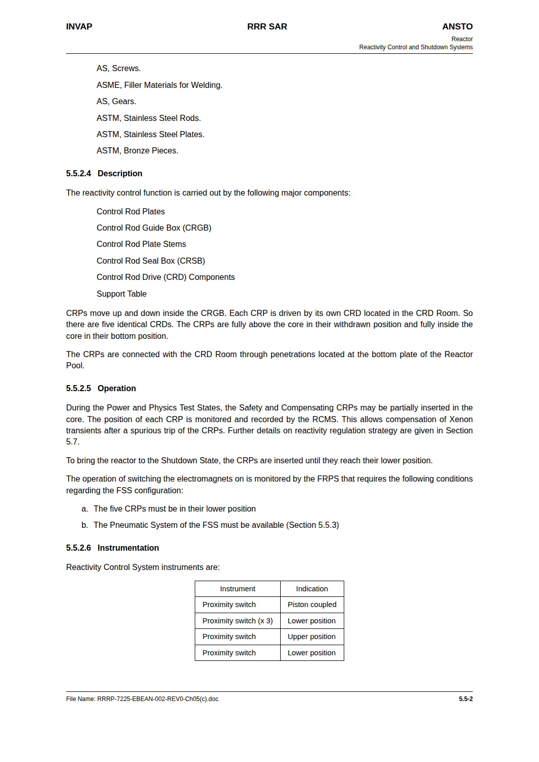INVAP
RRR SAR
ANSTO
Reactor
Reactivity Control and Shutdown Systems
AS, Screws.
ASME, Filler Materials for Welding.
AS, Gears.
ASTM, Stainless Steel Rods.
ASTM, Stainless Steel Plates.
ASTM, Bronze Pieces.
5.5.2.4 Description
The reactivity control function is carried out by the following major components:
Control Rod Plates
Control Rod Guide Box (CRGB)
Control Rod Plate Stems
Control Rod Seal Box (CRSB)
Control Rod Drive (CRD) Components
Support Table
CRPs move up and down inside the CRGB. Each CRP is driven by its own CRD located in the CRD Room. So there are five identical CRDs. The CRPs are fully above the core in their withdrawn position and fully inside the core in their bottom position.
The CRPs are connected with the CRD Room through penetrations located at the bottom plate of the Reactor Pool.
5.5.2.5 Operation
During the Power and Physics Test States, the Safety and Compensating CRPs may be partially inserted in the core. The position of each CRP is monitored and recorded by the RCMS. This allows compensation of Xenon transients after a spurious trip of the CRPs. Further details on reactivity regulation strategy are given in Section 5.7.
To bring the reactor to the Shutdown State, the CRPs are inserted until they reach their lower position.
The operation of switching the electromagnets on is monitored by the FRPS that requires the following conditions regarding the FSS configuration:
The five CRPs must be in their lower position
The Pneumatic System of the FSS must be available (Section 5.5.3)
5.5.2.6 Instrumentation
Reactivity Control System instruments are:
| Instrument | Indication |
| --- | --- |
| Proximity switch | Piston coupled |
| Proximity switch (x 3) | Lower position |
| Proximity switch | Upper position |
| Proximity switch | Lower position |
File Name: RRRP-7225-EBEAN-002-REV0-Ch05(c).doc
5.5-2